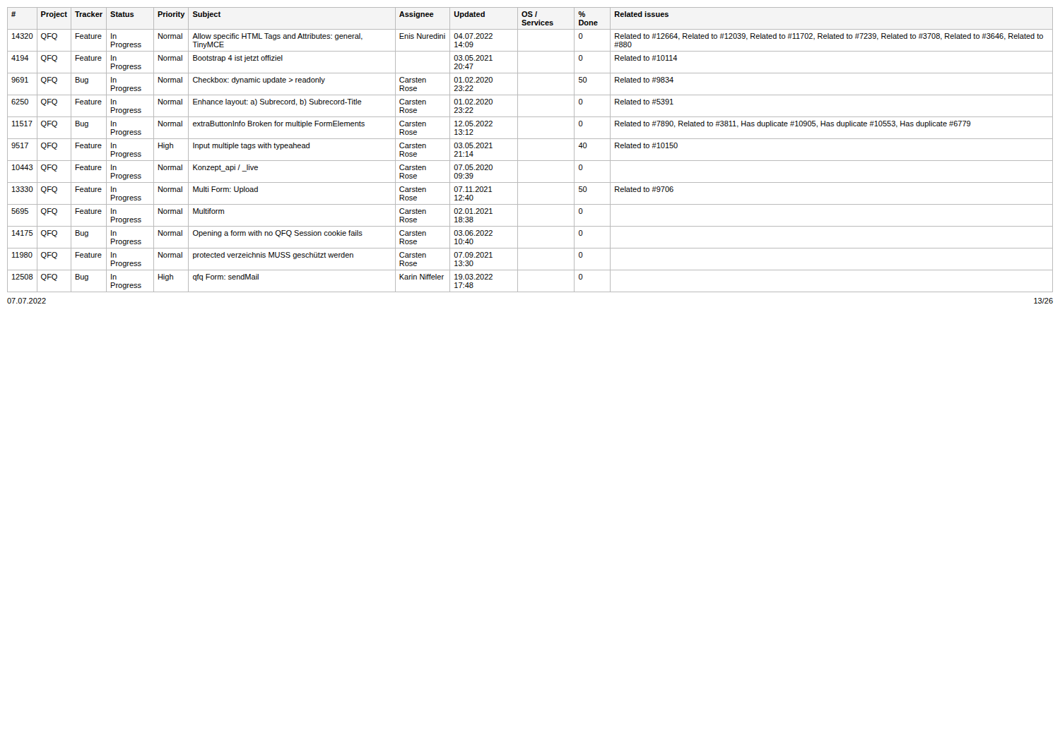| # | Project | Tracker | Status | Priority | Subject | Assignee | Updated | OS / Services | % Done | Related issues |
| --- | --- | --- | --- | --- | --- | --- | --- | --- | --- | --- |
| 14320 | QFQ | Feature | In Progress | Normal | Allow specific HTML Tags and Attributes: general, TinyMCE | Enis Nuredini | 04.07.2022 14:09 | | 0 | Related to #12664, Related to #12039, Related to #11702, Related to #7239, Related to #3708, Related to #3646, Related to #880 |
| 4194 | QFQ | Feature | In Progress | Normal | Bootstrap 4 ist jetzt offiziel | | 03.05.2021 20:47 | | 0 | Related to #10114 |
| 9691 | QFQ | Bug | In Progress | Normal | Checkbox: dynamic update > readonly | Carsten Rose | 01.02.2020 23:22 | | 50 | Related to #9834 |
| 6250 | QFQ | Feature | In Progress | Normal | Enhance layout: a) Subrecord, b) Subrecord-Title | Carsten Rose | 01.02.2020 23:22 | | 0 | Related to #5391 |
| 11517 | QFQ | Bug | In Progress | Normal | extraButtonInfo Broken for multiple FormElements | Carsten Rose | 12.05.2022 13:12 | | 0 | Related to #7890, Related to #3811, Has duplicate #10905, Has duplicate #10553, Has duplicate #6779 |
| 9517 | QFQ | Feature | In Progress | High | Input multiple tags with typeahead | Carsten Rose | 03.05.2021 21:14 | | 40 | Related to #10150 |
| 10443 | QFQ | Feature | In Progress | Normal | Konzept_api / _live | Carsten Rose | 07.05.2020 09:39 | | 0 | |
| 13330 | QFQ | Feature | In Progress | Normal | Multi Form: Upload | Carsten Rose | 07.11.2021 12:40 | | 50 | Related to #9706 |
| 5695 | QFQ | Feature | In Progress | Normal | Multiform | Carsten Rose | 02.01.2021 18:38 | | 0 | |
| 14175 | QFQ | Bug | In Progress | Normal | Opening a form with no QFQ Session cookie fails | Carsten Rose | 03.06.2022 10:40 | | 0 | |
| 11980 | QFQ | Feature | In Progress | Normal | protected verzeichnis MUSS geschützt werden | Carsten Rose | 07.09.2021 13:30 | | 0 | |
| 12508 | QFQ | Bug | In Progress | High | qfq Form: sendMail | Karin Niffeler | 19.03.2022 17:48 | | 0 | |
07.07.2022 13/26